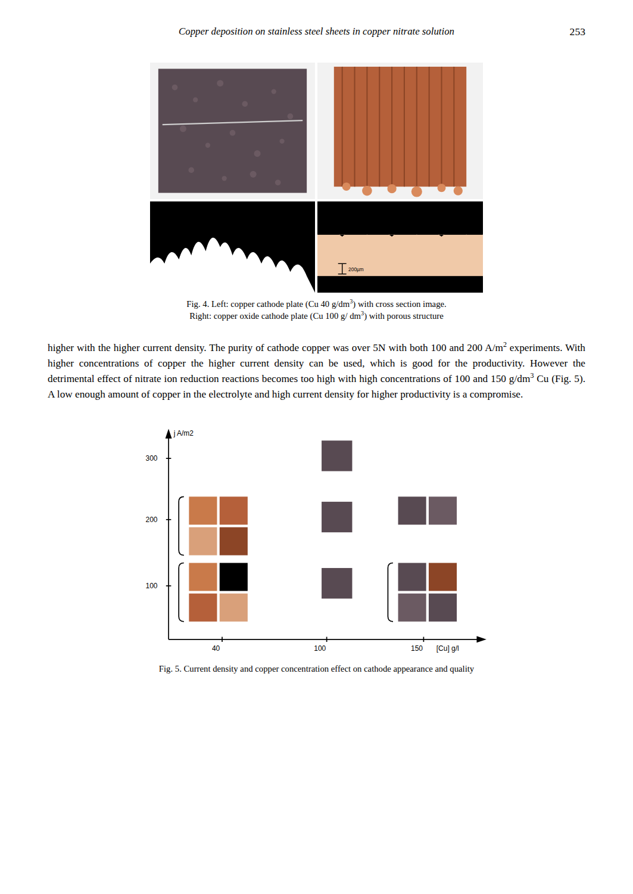Copper deposition on stainless steel sheets in copper nitrate solution 253
Fig. 4. Left: copper cathode plate (Cu 40 g/dm3) with cross section image.
Right: copper oxide cathode plate (Cu 100 g/ dm3) with porous structure
higher with the higher current density. The purity of cathode copper was over 5N with both 100 and 200 A/m2 experiments. With higher concentrations of copper the higher current density can be used, which is good for the productivity. However the detrimental effect of nitrate ion reduction reactions becomes too high with high concentrations of 100 and 150 g/dm3 Cu (Fig. 5). A low enough amount of copper in the electrolyte and high current density for higher productivity is a compromise.
Fig. 5. Current density and copper concentration effect on cathode appearance and quality